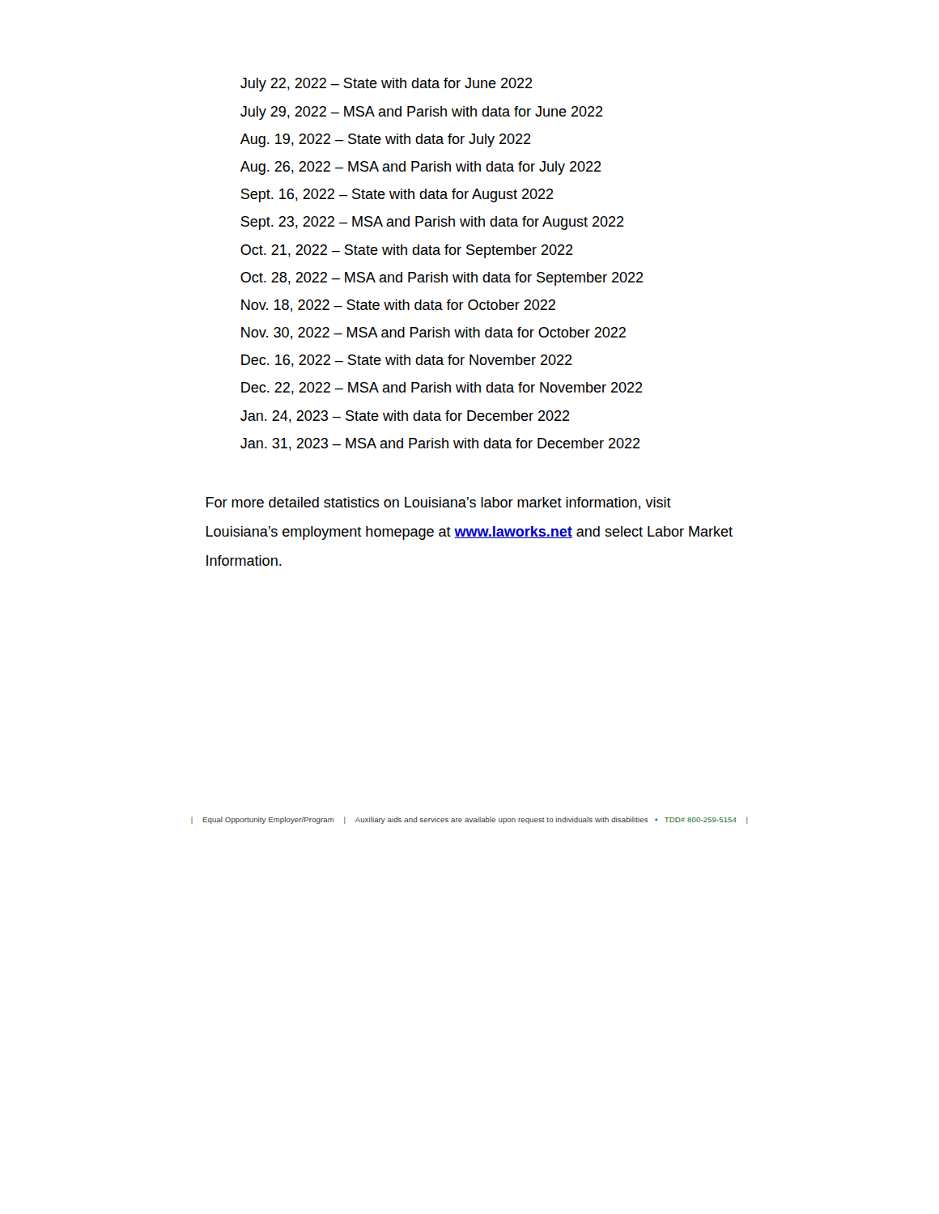July 22, 2022 – State with data for June 2022
July 29, 2022 – MSA and Parish with data for June 2022
Aug. 19, 2022 – State with data for July 2022
Aug. 26, 2022 – MSA and Parish with data for July 2022
Sept. 16, 2022 – State with data for August 2022
Sept. 23, 2022 – MSA and Parish with data for August 2022
Oct. 21, 2022 – State with data for September 2022
Oct. 28, 2022 – MSA and Parish with data for September 2022
Nov. 18, 2022 – State with data for October 2022
Nov. 30, 2022 – MSA and Parish with data for October 2022
Dec. 16, 2022 – State with data for November 2022
Dec. 22, 2022 – MSA and Parish with data for November 2022
Jan. 24, 2023 – State with data for December 2022
Jan. 31, 2023 – MSA and Parish with data for December 2022
For more detailed statistics on Louisiana’s labor market information, visit Louisiana’s employment homepage at www.laworks.net and select Labor Market Information.
| Equal Opportunity Employer/Program | Auxiliary aids and services are available upon request to individuals with disabilities • TDD# 800-259-5154 |